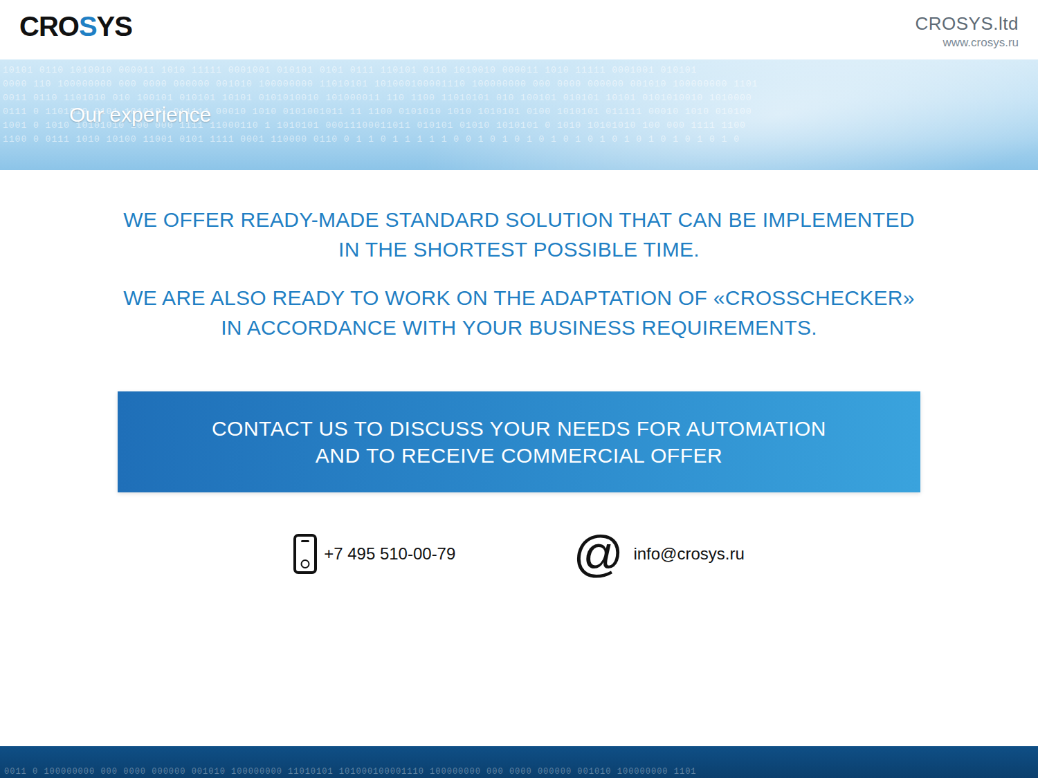CROSYS
CROSYS.ltd
www.crosys.ru
Our experience
We offer ready-made standard solution that can be implemented in the shortest possible time.
We are also ready to work on the adaptation of «CrossChecker» in accordance with your business requirements.
Contact us to discuss your needs for automation
and to receive commercial offer
+7 495 510-00-79
@ info@crosys.ru